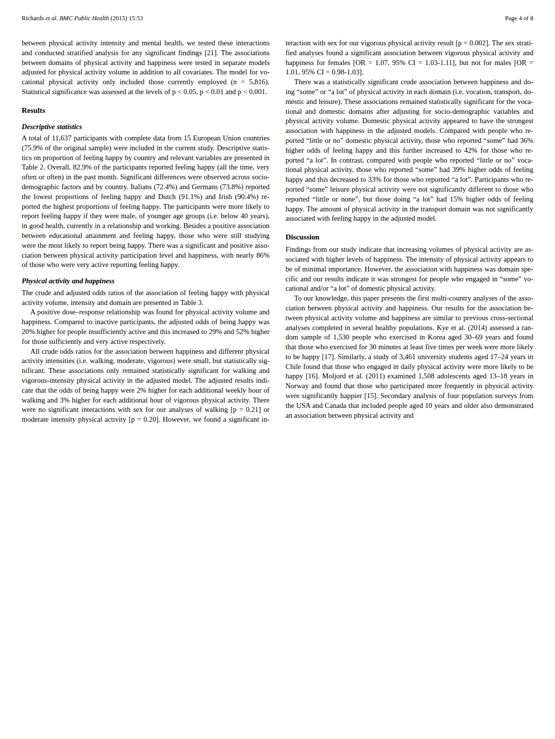Richards et al. BMC Public Health (2015) 15:53
Page 4 of 8
between physical activity intensity and mental health, we tested these interactions and conducted stratified analysis for any significant findings [21]. The associations between domains of physical activity and happiness were tested in separate models adjusted for physical activity volume in addition to all covariates. The model for vocational physical activity only included those currently employed (n = 5,816). Statistical significance was assessed at the levels of p < 0.05, p < 0.01 and p < 0.001.
Results
Descriptive statistics
A total of 11,637 participants with complete data from 15 European Union countries (75.9% of the original sample) were included in the current study. Descriptive statistics on proportion of feeling happy by country and relevant variables are presented in Table 2. Overall, 82.9% of the participants reported feeling happy (all the time, very often or often) in the past month. Significant differences were observed across socio-demographic factors and by country. Italians (72.4%) and Germans (73.8%) reported the lowest proportions of feeling happy and Dutch (91.1%) and Irish (90.4%) reported the highest proportions of feeling happy. The participants were more likely to report feeling happy if they were male, of younger age groups (i.e. below 40 years), in good health, currently in a relationship and working. Besides a positive association between educational attainment and feeling happy, those who were still studying were the most likely to report being happy. There was a significant and positive association between physical activity participation level and happiness, with nearly 86% of those who were very active reporting feeling happy.
Physical activity and happiness
The crude and adjusted odds ratios of the association of feeling happy with physical activity volume, intensity and domain are presented in Table 3.
A positive dose–response relationship was found for physical activity volume and happiness. Compared to inactive participants, the adjusted odds of being happy was 20% higher for people insufficiently active and this increased to 29% and 52% higher for those sufficiently and very active respectively.
All crude odds ratios for the association between happiness and different physical activity intensities (i.e. walking, moderate, vigorous) were small, but statistically significant. These associations only remained statistically significant for walking and vigorous-intensity physical activity in the adjusted model. The adjusted results indicate that the odds of being happy were 2% higher for each additional weekly hour of walking and 3% higher for each additional hour of vigorous physical activity. There were no significant interactions with sex for our analyses of walking [p = 0.21] or moderate intensity physical activity [p = 0.20]. However, we found a significant interaction with sex for our vigorous physical activity result [p = 0.002]. The sex stratified analyses found a significant association between vigorous physical activity and happiness for females [OR = 1.07, 95% CI = 1.03-1.11], but not for males [OR = 1.01, 95% CI = 0.98-1.03].
There was a statistically significant crude association between happiness and doing “some” or “a lot” of physical activity in each domain (i.e. vocation, transport, domestic and leisure). These associations remained statistically significant for the vocational and domestic domains after adjusting for socio-demographic variables and physical activity volume. Domestic physical activity appeared to have the strongest association with happiness in the adjusted models. Compared with people who reported “little or no” domestic physical activity, those who reported “some” had 36% higher odds of feeling happy and this further increased to 42% for those who reported “a lot”. In contrast, compared with people who reported “little or no” vocational physical activity, those who reported “some” had 39% higher odds of feeling happy and this decreased to 33% for those who reported “a lot”. Participants who reported “some” leisure physical activity were not significantly different to those who reported “little or none”, but those doing “a lot” had 15% higher odds of feeling happy. The amount of physical activity in the transport domain was not significantly associated with feeling happy in the adjusted model.
Discussion
Findings from our study indicate that increasing volumes of physical activity are associated with higher levels of happiness. The intensity of physical activity appears to be of minimal importance. However, the association with happiness was domain specific and our results indicate it was strongest for people who engaged in “some” vocational and/or “a lot” of domestic physical activity.
To our knowledge, this paper presents the first multi-country analyses of the association between physical activity and happiness. Our results for the association between physical activity volume and happiness are similar to previous cross-sectional analyses completed in several healthy populations. Kye et al. (2014) assessed a random sample of 1,530 people who exercised in Korea aged 30–69 years and found that those who exercised for 30 minutes at least five times per week were more likely to be happy [17]. Similarly, a study of 3,461 university students aged 17–24 years in Chile found that those who engaged in daily physical activity were more likely to be happy [16]. Moljord et al. (2011) examined 1,508 adolescents aged 13–18 years in Norway and found that those who participated more frequently in physical activity were significantly happier [15]. Secondary analysis of four population surveys from the USA and Canada that included people aged 10 years and older also demonstrated an association between physical activity and